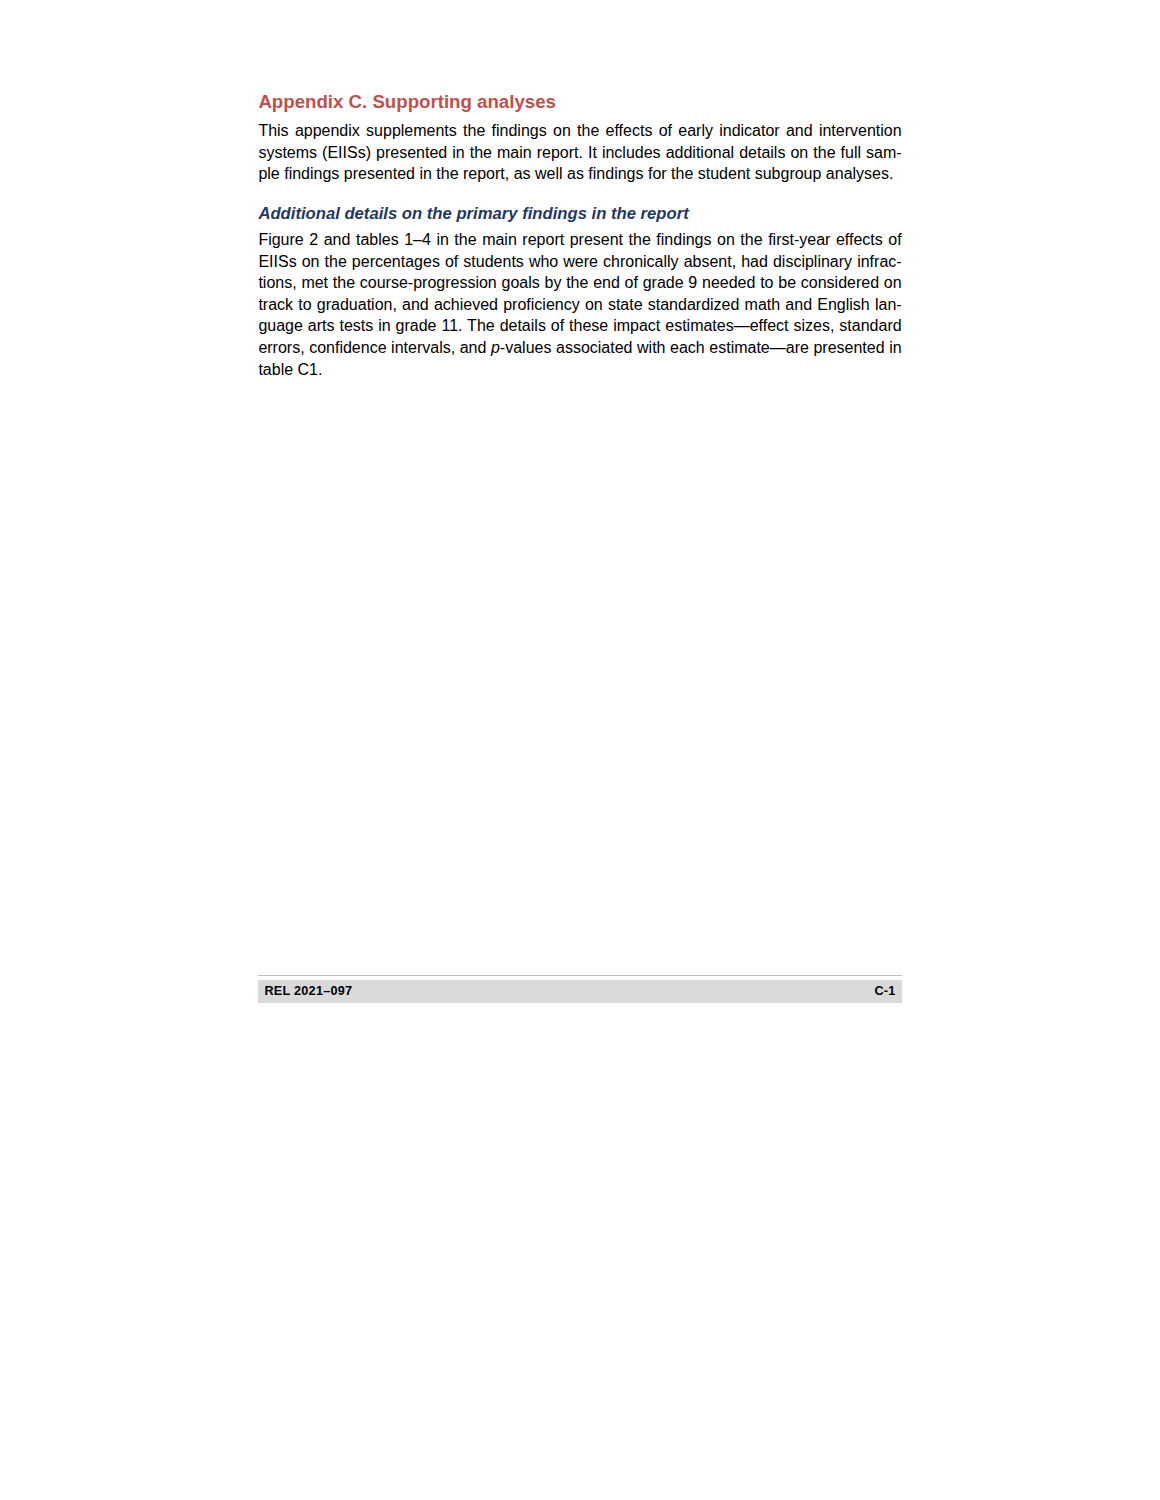Appendix C. Supporting analyses
This appendix supplements the findings on the effects of early indicator and intervention systems (EIISs) presented in the main report. It includes additional details on the full sample findings presented in the report, as well as findings for the student subgroup analyses.
Additional details on the primary findings in the report
Figure 2 and tables 1–4 in the main report present the findings on the first-year effects of EIISs on the percentages of students who were chronically absent, had disciplinary infractions, met the course-progression goals by the end of grade 9 needed to be considered on track to graduation, and achieved proficiency on state standardized math and English language arts tests in grade 11. The details of these impact estimates—effect sizes, standard errors, confidence intervals, and p-values associated with each estimate—are presented in table C1.
REL 2021–097 C-1